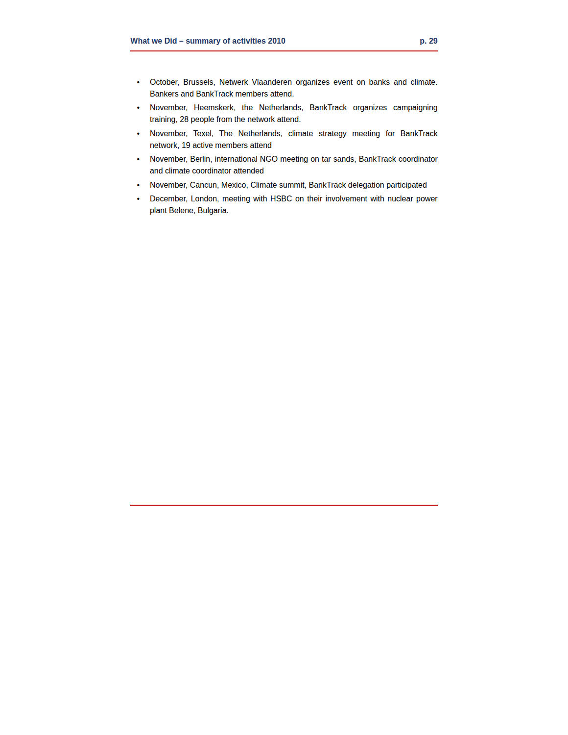What we Did – summary of activities 2010 p. 29
October, Brussels, Netwerk Vlaanderen organizes event on banks and climate. Bankers and BankTrack members attend.
November, Heemskerk, the Netherlands, BankTrack organizes campaigning training, 28 people from the network attend.
November, Texel, The Netherlands, climate strategy meeting for BankTrack network, 19 active members attend
November, Berlin, international NGO meeting on tar sands, BankTrack coordinator and climate coordinator attended
November, Cancun, Mexico, Climate summit, BankTrack delegation participated
December, London, meeting with HSBC on their involvement with nuclear power plant Belene, Bulgaria.